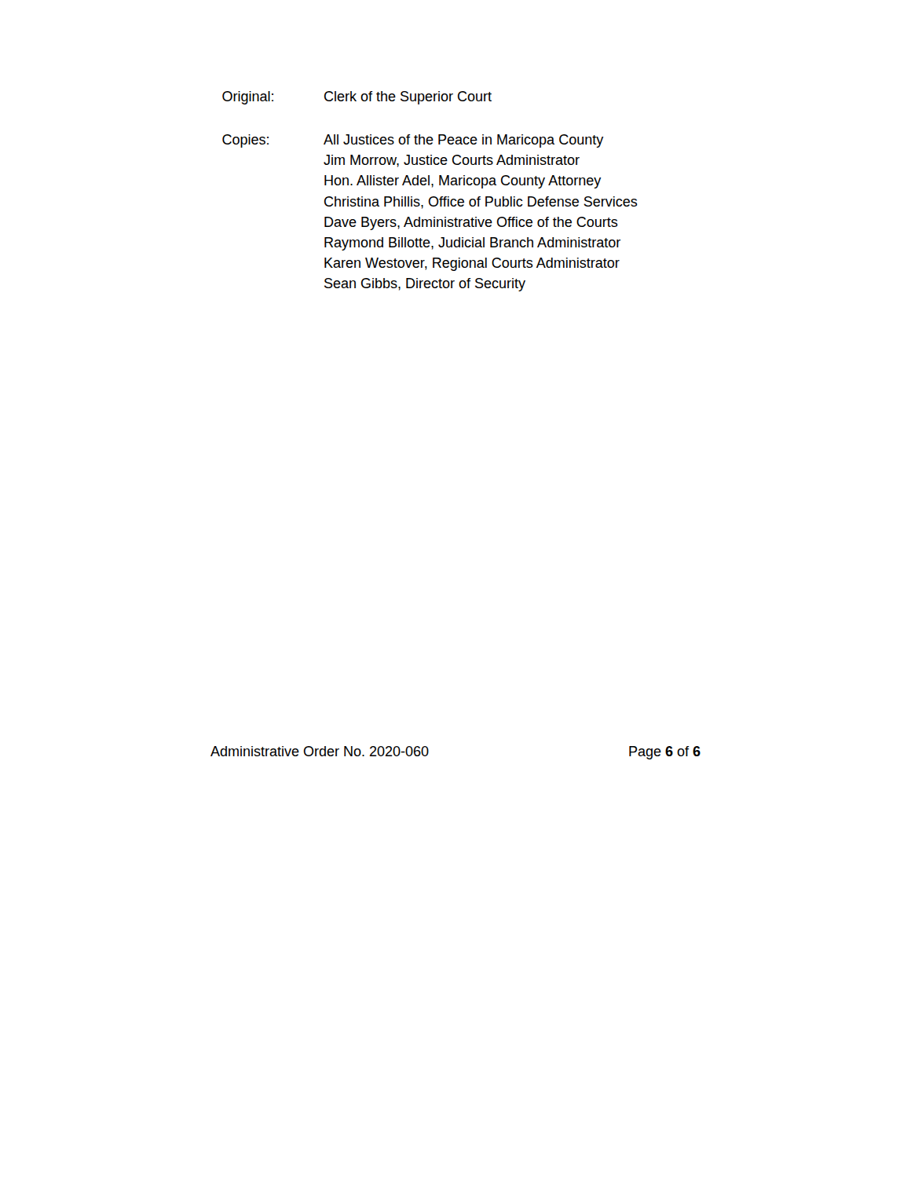Original:
Clerk of the Superior Court
Copies:
All Justices of the Peace in Maricopa County
Jim Morrow, Justice Courts Administrator
Hon. Allister Adel, Maricopa County Attorney
Christina Phillis, Office of Public Defense Services
Dave Byers, Administrative Office of the Courts
Raymond Billotte, Judicial Branch Administrator
Karen Westover, Regional Courts Administrator
Sean Gibbs, Director of Security
Administrative Order No. 2020-060
Page 6 of 6